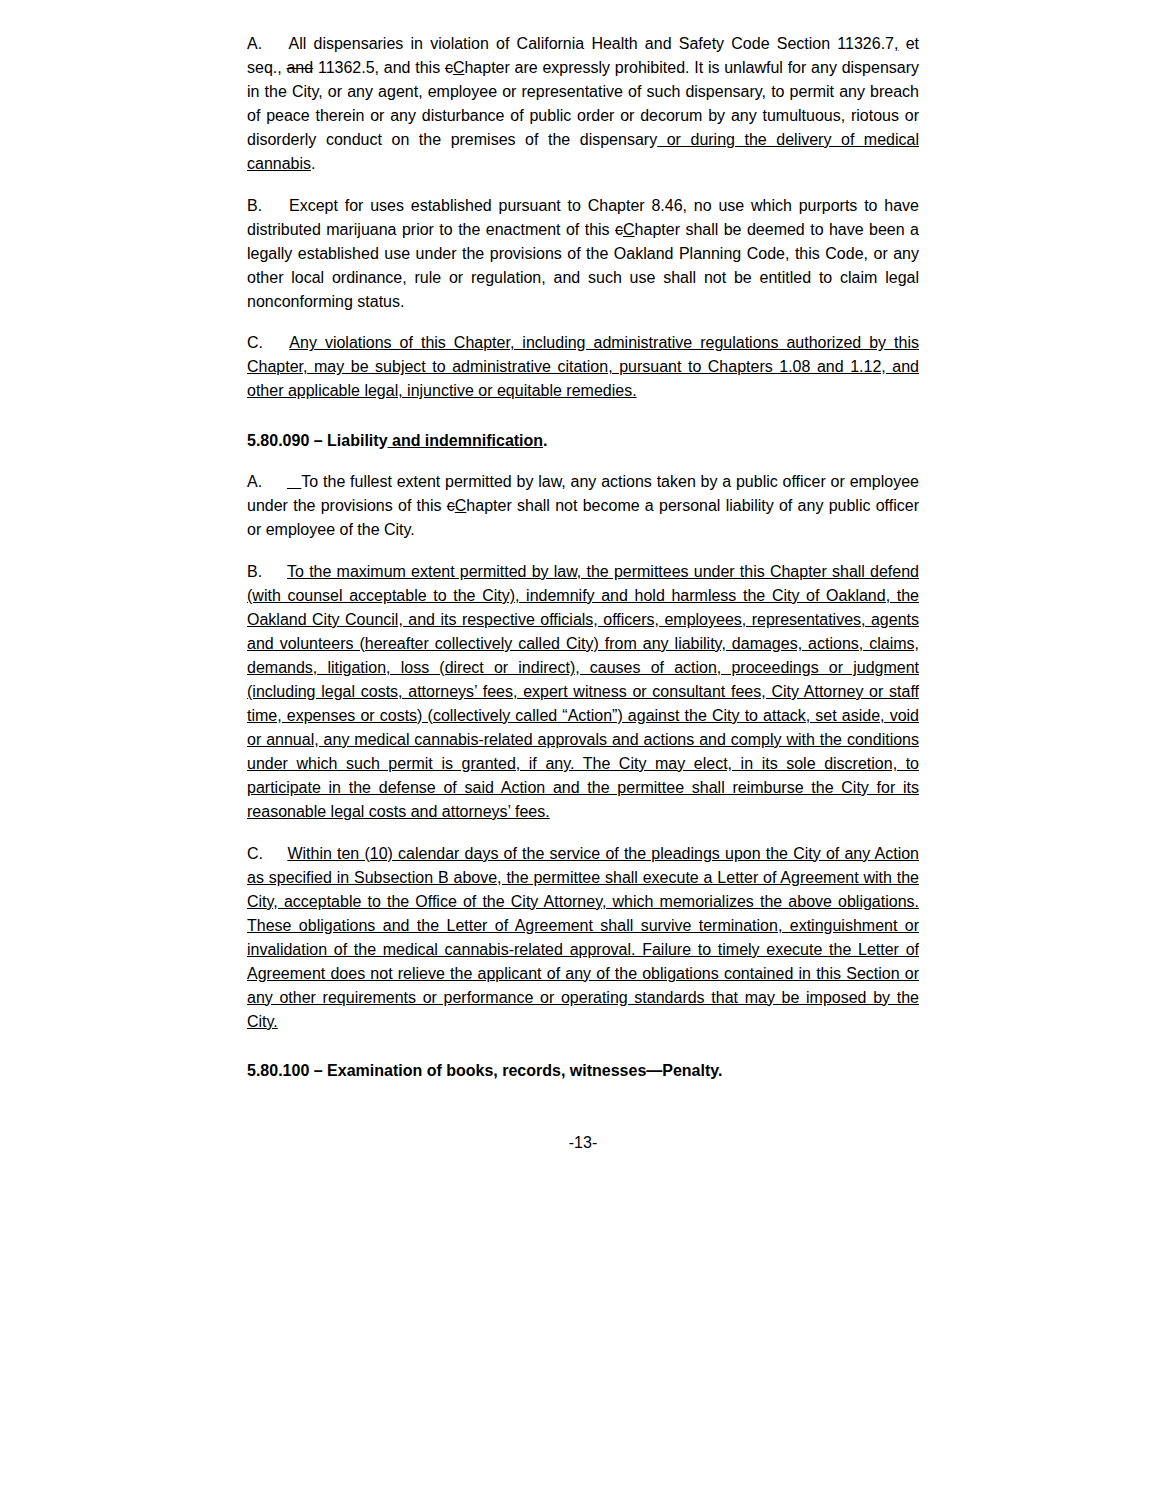A. All dispensaries in violation of California Health and Safety Code Section 11326.7, et seq., and 11362.5, and this cChapter are expressly prohibited. It is unlawful for any dispensary in the City, or any agent, employee or representative of such dispensary, to permit any breach of peace therein or any disturbance of public order or decorum by any tumultuous, riotous or disorderly conduct on the premises of the dispensary or during the delivery of medical cannabis.
B. Except for uses established pursuant to Chapter 8.46, no use which purports to have distributed marijuana prior to the enactment of this cChapter shall be deemed to have been a legally established use under the provisions of the Oakland Planning Code, this Code, or any other local ordinance, rule or regulation, and such use shall not be entitled to claim legal nonconforming status.
C. Any violations of this Chapter, including administrative regulations authorized by this Chapter, may be subject to administrative citation, pursuant to Chapters 1.08 and 1.12, and other applicable legal, injunctive or equitable remedies.
5.80.090 – Liability and indemnification.
A. To the fullest extent permitted by law, any actions taken by a public officer or employee under the provisions of this cChapter shall not become a personal liability of any public officer or employee of the City.
B. To the maximum extent permitted by law, the permittees under this Chapter shall defend (with counsel acceptable to the City), indemnify and hold harmless the City of Oakland, the Oakland City Council, and its respective officials, officers, employees, representatives, agents and volunteers (hereafter collectively called City) from any liability, damages, actions, claims, demands, litigation, loss (direct or indirect), causes of action, proceedings or judgment (including legal costs, attorneys’ fees, expert witness or consultant fees, City Attorney or staff time, expenses or costs) (collectively called “Action”) against the City to attack, set aside, void or annual, any medical cannabis-related approvals and actions and comply with the conditions under which such permit is granted, if any. The City may elect, in its sole discretion, to participate in the defense of said Action and the permittee shall reimburse the City for its reasonable legal costs and attorneys’ fees.
C. Within ten (10) calendar days of the service of the pleadings upon the City of any Action as specified in Subsection B above, the permittee shall execute a Letter of Agreement with the City, acceptable to the Office of the City Attorney, which memorializes the above obligations. These obligations and the Letter of Agreement shall survive termination, extinguishment or invalidation of the medical cannabis-related approval. Failure to timely execute the Letter of Agreement does not relieve the applicant of any of the obligations contained in this Section or any other requirements or performance or operating standards that may be imposed by the City.
5.80.100 – Examination of books, records, witnesses—Penalty.
-13-